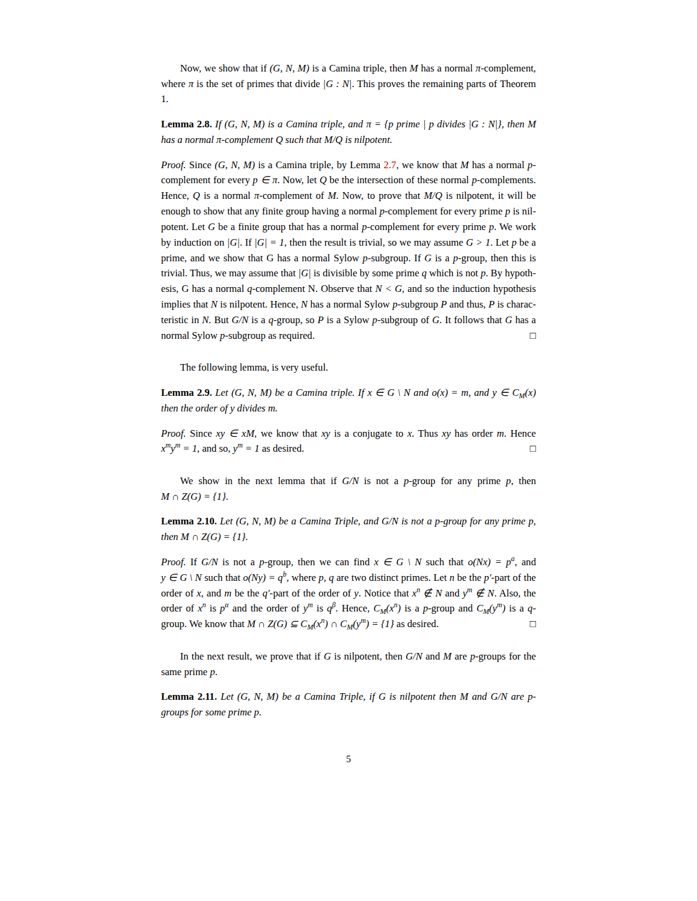Now, we show that if (G, N, M) is a Camina triple, then M has a normal π-complement, where π is the set of primes that divide |G : N|. This proves the remaining parts of Theorem 1.
Lemma 2.8. If (G, N, M) is a Camina triple, and π = {p prime | p divides |G : N|}, then M has a normal π-complement Q such that M/Q is nilpotent.
Proof. Since (G, N, M) is a Camina triple, by Lemma 2.7, we know that M has a normal p-complement for every p ∈ π. Now, let Q be the intersection of these normal p-complements. Hence, Q is a normal π-complement of M. Now, to prove that M/Q is nilpotent, it will be enough to show that any finite group having a normal p-complement for every prime p is nilpotent. Let G be a finite group that has a normal p-complement for every prime p. We work by induction on |G|. If |G| = 1, then the result is trivial, so we may assume G > 1. Let p be a prime, and we show that G has a normal Sylow p-subgroup. If G is a p-group, then this is trivial. Thus, we may assume that |G| is divisible by some prime q which is not p. By hypothesis, G has a normal q-complement N. Observe that N < G, and so the induction hypothesis implies that N is nilpotent. Hence, N has a normal Sylow p-subgroup P and thus, P is characteristic in N. But G/N is a q-group, so P is a Sylow p-subgroup of G. It follows that G has a normal Sylow p-subgroup as required.
The following lemma, is very useful.
Lemma 2.9. Let (G, N, M) be a Camina triple. If x ∈ G \ N and o(x) = m, and y ∈ CM(x) then the order of y divides m.
Proof. Since xy ∈ xM, we know that xy is a conjugate to x. Thus xy has order m. Hence xmym = 1, and so, ym = 1 as desired.
We show in the next lemma that if G/N is not a p-group for any prime p, then M ∩ Z(G) = {1}.
Lemma 2.10. Let (G, N, M) be a Camina Triple, and G/N is not a p-group for any prime p, then M ∩ Z(G) = {1}.
Proof. If G/N is not a p-group, then we can find x ∈ G \ N such that o(Nx) = pa, and y ∈ G \ N such that o(Ny) = qb, where p, q are two distinct primes. Let n be the p′-part of the order of x, and m be the q′-part of the order of y. Notice that xn ∉ N and ym ∉ N. Also, the order of xn is pα and the order of ym is qβ. Hence, CM(xn) is a p-group and CM(ym) is a q- group. We know that M ∩ Z(G) ⊆ CM(xn) ∩ CM(ym) = {1} as desired.
In the next result, we prove that if G is nilpotent, then G/N and M are p-groups for the same prime p.
Lemma 2.11. Let (G, N, M) be a Camina Triple, if G is nilpotent then M and G/N are p-groups for some prime p.
5